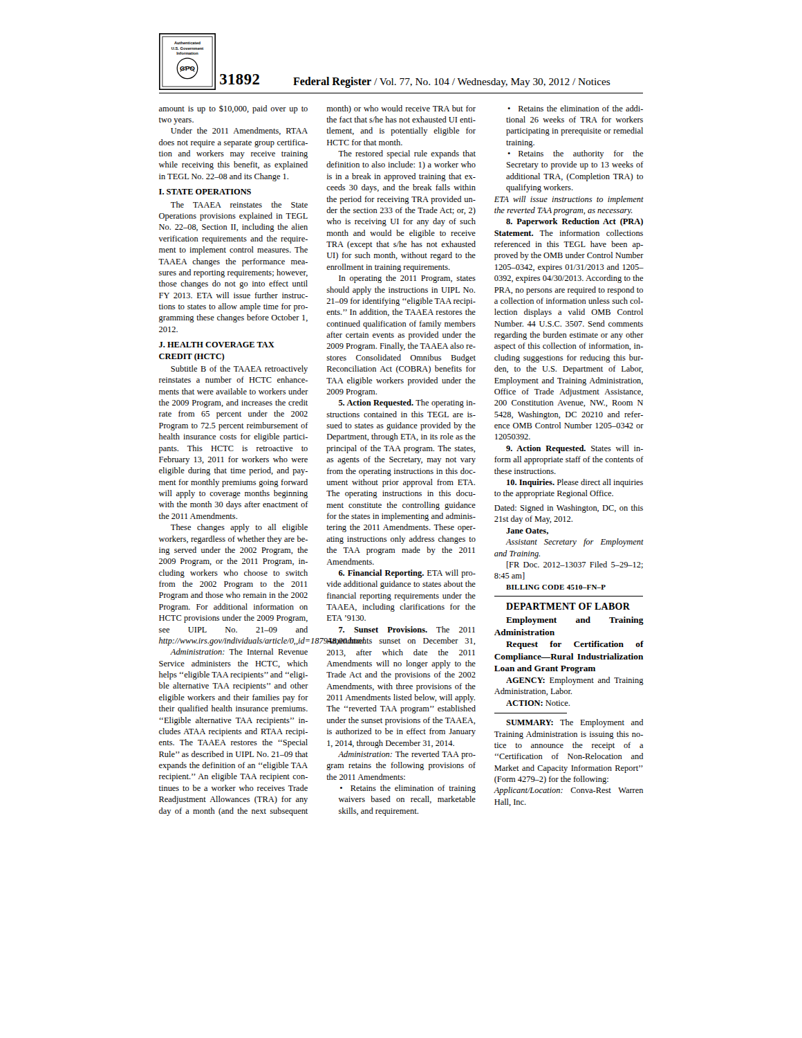Authenticated U.S. Government Information GPO
31892
Federal Register / Vol. 77, No. 104 / Wednesday, May 30, 2012 / Notices
amount is up to $10,000, paid over up to two years.
Under the 2011 Amendments, RTAA does not require a separate group certification and workers may receive training while receiving this benefit, as explained in TEGL No. 22–08 and its Change 1.
I. STATE OPERATIONS
The TAAEA reinstates the State Operations provisions explained in TEGL No. 22–08, Section II, including the alien verification requirements and the requirement to implement control measures. The TAAEA changes the performance measures and reporting requirements; however, those changes do not go into effect until FY 2013. ETA will issue further instructions to states to allow ample time for programming these changes before October 1, 2012.
J. HEALTH COVERAGE TAX CREDIT (HCTC)
Subtitle B of the TAAEA retroactively reinstates a number of HCTC enhancements that were available to workers under the 2009 Program, and increases the credit rate from 65 percent under the 2002 Program to 72.5 percent reimbursement of health insurance costs for eligible participants. This HCTC is retroactive to February 13, 2011 for workers who were eligible during that time period, and payment for monthly premiums going forward will apply to coverage months beginning with the month 30 days after enactment of the 2011 Amendments.
These changes apply to all eligible workers, regardless of whether they are being served under the 2002 Program, the 2009 Program, or the 2011 Program, including workers who choose to switch from the 2002 Program to the 2011 Program and those who remain in the 2002 Program. For additional information on HCTC provisions under the 2009 Program, see UIPL No. 21–09 and http://www.irs.gov/individuals/article/0,,id=187948,00.html.
Administration: The Internal Revenue Service administers the HCTC, which helps ‘‘eligible TAA recipients’’ and ‘‘eligible alternative TAA recipients’’ and other eligible workers and their families pay for their qualified health insurance premiums. ‘‘Eligible alternative TAA recipients’’ includes ATAA recipients and RTAA recipients. The TAAEA restores the ‘‘Special Rule’’ as described in UIPL No. 21–09 that expands the definition of an ‘‘eligible TAA recipient.’’ An eligible TAA recipient continues to be a worker who receives Trade Readjustment Allowances (TRA) for any day of a month (and the next subsequent month) or who would receive TRA but for the fact that s/he has not exhausted UI entitlement, and is potentially eligible for HCTC for that month.
The restored special rule expands that definition to also include: 1) a worker who is in a break in approved training that exceeds 30 days, and the break falls within the period for receiving TRA provided under the section 233 of the Trade Act; or, 2) who is receiving UI for any day of such month and would be eligible to receive TRA (except that s/he has not exhausted UI) for such month, without regard to the enrollment in training requirements.
In operating the 2011 Program, states should apply the instructions in UIPL No. 21–09 for identifying ‘‘eligible TAA recipients.’’ In addition, the TAAEA restores the continued qualification of family members after certain events as provided under the 2009 Program. Finally, the TAAEA also restores Consolidated Omnibus Budget Reconciliation Act (COBRA) benefits for TAA eligible workers provided under the 2009 Program.
5. Action Requested. The operating instructions contained in this TEGL are issued to states as guidance provided by the Department, through ETA, in its role as the principal of the TAA program. The states, as agents of the Secretary, may not vary from the operating instructions in this document without prior approval from ETA. The operating instructions in this document constitute the controlling guidance for the states in implementing and administering the 2011 Amendments. These operating instructions only address changes to the TAA program made by the 2011 Amendments.
6. Financial Reporting. ETA will provide additional guidance to states about the financial reporting requirements under the TAAEA, including clarifications for the ETA ’9130.
7. Sunset Provisions. The 2011 Amendments sunset on December 31, 2013, after which date the 2011 Amendments will no longer apply to the Trade Act and the provisions of the 2002 Amendments, with three provisions of the 2011 Amendments listed below, will apply. The ‘‘reverted TAA program’’ established under the sunset provisions of the TAAEA, is authorized to be in effect from January 1, 2014, through December 31, 2014.
Administration: The reverted TAA program retains the following provisions of the 2011 Amendments:
Retains the elimination of training waivers based on recall, marketable skills, and requirement.
Retains the elimination of the additional 26 weeks of TRA for workers participating in prerequisite or remedial training.
Retains the authority for the Secretary to provide up to 13 weeks of additional TRA, (Completion TRA) to qualifying workers.
ETA will issue instructions to implement the reverted TAA program, as necessary.
8. Paperwork Reduction Act (PRA) Statement. The information collections referenced in this TEGL have been approved by the OMB under Control Number 1205–0342, expires 01/31/2013 and 1205–0392, expires 04/30/2013. According to the PRA, no persons are required to respond to a collection of information unless such collection displays a valid OMB Control Number. 44 U.S.C. 3507. Send comments regarding the burden estimate or any other aspect of this collection of information, including suggestions for reducing this burden, to the U.S. Department of Labor, Employment and Training Administration, Office of Trade Adjustment Assistance, 200 Constitution Avenue, NW., Room N 5428, Washington, DC 20210 and reference OMB Control Number 1205–0342 or 12050392.
9. Action Requested. States will inform all appropriate staff of the contents of these instructions.
10. Inquiries. Please direct all inquiries to the appropriate Regional Office.
Dated: Signed in Washington, DC, on this 21st day of May, 2012.
Jane Oates,
Assistant Secretary for Employment and Training.
[FR Doc. 2012–13037 Filed 5–29–12; 8:45 am]
BILLING CODE 4510–FN–P
DEPARTMENT OF LABOR
Employment and Training Administration
Request for Certification of Compliance—Rural Industrialization Loan and Grant Program
AGENCY: Employment and Training Administration, Labor.
ACTION: Notice.
SUMMARY: The Employment and Training Administration is issuing this notice to announce the receipt of a ‘‘Certification of Non-Relocation and Market and Capacity Information Report’’ (Form 4279–2) for the following:
Applicant/Location: Conva-Rest Warren Hall, Inc.